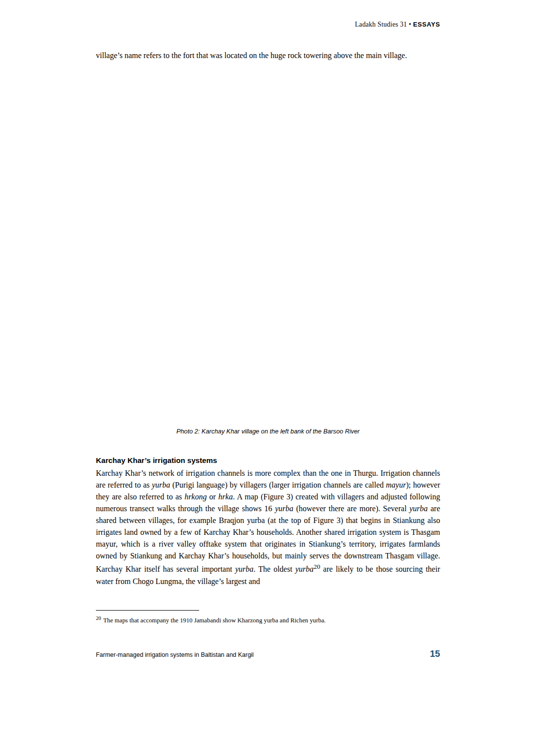Ladakh Studies 31 • ESSAYS
village’s name refers to the fort that was located on the huge rock towering above the main village.
Photo 2: Karchay Khar village on the left bank of the Barsoo River
Karchay Khar’s irrigation systems
Karchay Khar’s network of irrigation channels is more complex than the one in Thurgu. Irrigation channels are referred to as yurba (Purigi language) by villagers (larger irrigation channels are called mayur); however they are also referred to as hrkong or hrka. A map (Figure 3) created with villagers and adjusted following numerous transect walks through the village shows 16 yurba (however there are more). Several yurba are shared between villages, for example Braqjon yurba (at the top of Figure 3) that begins in Stiankung also irrigates land owned by a few of Karchay Khar’s households. Another shared irrigation system is Thasgam mayur, which is a river valley offtake system that originates in Stiankung’s territory, irrigates farmlands owned by Stiankung and Karchay Khar’s households, but mainly serves the downstream Thasgam village. Karchay Khar itself has several important yurba. The oldest yurba20 are likely to be those sourcing their water from Chogo Lungma, the village’s largest and
20The maps that accompany the 1910 Jamabandi show Kharzong yurba and Richen yurba.
Farmer-managed irrigation systems in Baltistan and Kargil 15